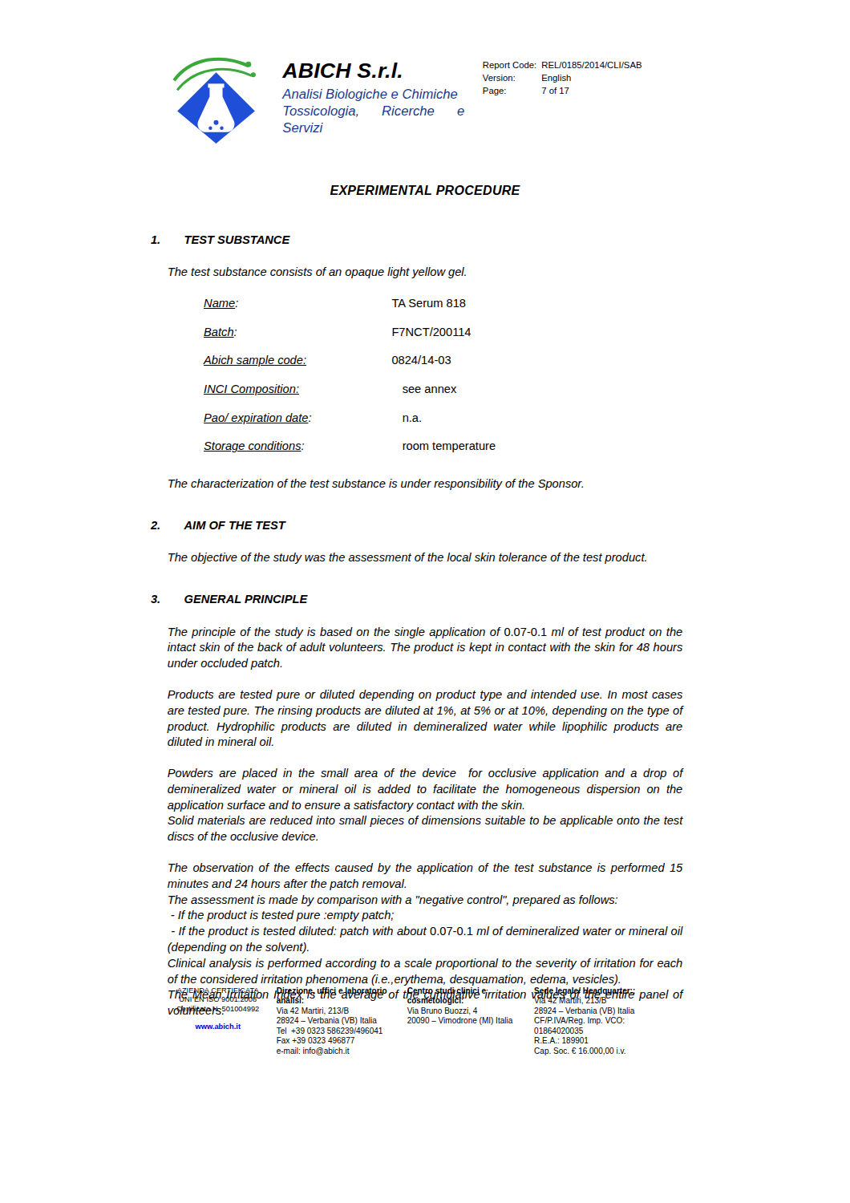ABICH S.r.l.
Analisi Biologiche e Chimiche
Tossicologia, Ricerche e Servizi
| Report Code: | REL/0185/2014/CLI/SAB |
| Version: | English |
| Page: | 7 of 17 |
EXPERIMENTAL PROCEDURE
1. TEST SUBSTANCE
The test substance consists of an opaque light yellow gel.
Name:
TA Serum 818
Batch:
F7NCT/200114
Abich sample code:
0824/14-03
INCI Composition:
see annex
Pao/ expiration date:
n.a.
Storage conditions:
room temperature
The characterization of the test substance is under responsibility of the Sponsor.
2. AIM OF THE TEST
The objective of the study was the assessment of the local skin tolerance of the test product.
3. GENERAL PRINCIPLE
The principle of the study is based on the single application of 0.07-0.1 ml of test product on the intact skin of the back of adult volunteers. The product is kept in contact with the skin for 48 hours under occluded patch.
Products are tested pure or diluted depending on product type and intended use. In most cases are tested pure. The rinsing products are diluted at 1%, at 5% or at 10%, depending on the type of product. Hydrophilic products are diluted in demineralized water while lipophilic products are diluted in mineral oil.
Powders are placed in the small area of the device for occlusive application and a drop of demineralized water or mineral oil is added to facilitate the homogeneous dispersion on the application surface and to ensure a satisfactory contact with the skin.
Solid materials are reduced into small pieces of dimensions suitable to be applicable onto the test discs of the occlusive device.
The observation of the effects caused by the application of the test substance is performed 15 minutes and 24 hours after the patch removal.
The assessment is made by comparison with a "negative control", prepared as follows:
- If the product is tested pure :empty patch;
- If the product is tested diluted: patch with about 0.07-0.1 ml of demineralized water or mineral oil (depending on the solvent).
Clinical analysis is performed according to a scale proportional to the severity of irritation for each of the considered irritation phenomena (i.e.,erythema, desquamation, edema, vesicles).
The Mean Irritation Index is the average of the cumulative irritation values of the entire panel of volunteers.
| AZIENDA CERTIFICATA UNI EN ISO 9001:2008 Certificato N. 501004992 www.abich.it | Direzione, uffici e laboratorio analisi: Via 42 Martiri, 213/B 28924 – Verbania (VB) Italia Tel +39 0323 586239/496041 Fax +39 0323 496877 e-mail: info@abich.it | Centro studi clinici e cosmetologici: Via Bruno Buozzi, 4 20090 – Vimodrone (MI) Italia | Sede legale/ Headquarter:: Via 42 Martiri, 213/B 28924 – Verbania (VB) Italia CF/P.IVA/Reg. Imp. VCO: 01864020035 R.E.A.: 189901 Cap. Soc. € 16.000,00 i.v. |